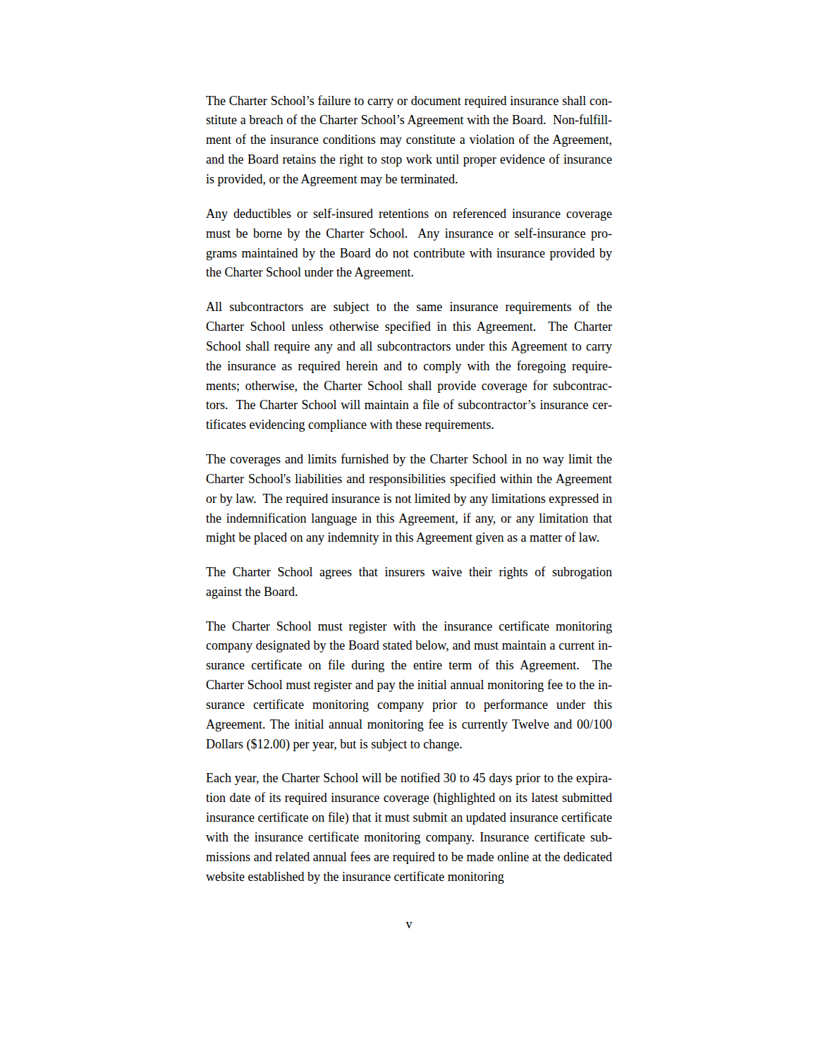The Charter School’s failure to carry or document required insurance shall constitute a breach of the Charter School’s Agreement with the Board. Non-fulfillment of the insurance conditions may constitute a violation of the Agreement, and the Board retains the right to stop work until proper evidence of insurance is provided, or the Agreement may be terminated.
Any deductibles or self-insured retentions on referenced insurance coverage must be borne by the Charter School. Any insurance or self-insurance programs maintained by the Board do not contribute with insurance provided by the Charter School under the Agreement.
All subcontractors are subject to the same insurance requirements of the Charter School unless otherwise specified in this Agreement. The Charter School shall require any and all subcontractors under this Agreement to carry the insurance as required herein and to comply with the foregoing requirements; otherwise, the Charter School shall provide coverage for subcontractors. The Charter School will maintain a file of subcontractor’s insurance certificates evidencing compliance with these requirements.
The coverages and limits furnished by the Charter School in no way limit the Charter School's liabilities and responsibilities specified within the Agreement or by law. The required insurance is not limited by any limitations expressed in the indemnification language in this Agreement, if any, or any limitation that might be placed on any indemnity in this Agreement given as a matter of law.
The Charter School agrees that insurers waive their rights of subrogation against the Board.
The Charter School must register with the insurance certificate monitoring company designated by the Board stated below, and must maintain a current insurance certificate on file during the entire term of this Agreement. The Charter School must register and pay the initial annual monitoring fee to the insurance certificate monitoring company prior to performance under this Agreement. The initial annual monitoring fee is currently Twelve and 00/100 Dollars ($12.00) per year, but is subject to change.
Each year, the Charter School will be notified 30 to 45 days prior to the expiration date of its required insurance coverage (highlighted on its latest submitted insurance certificate on file) that it must submit an updated insurance certificate with the insurance certificate monitoring company. Insurance certificate submissions and related annual fees are required to be made online at the dedicated website established by the insurance certificate monitoring
v